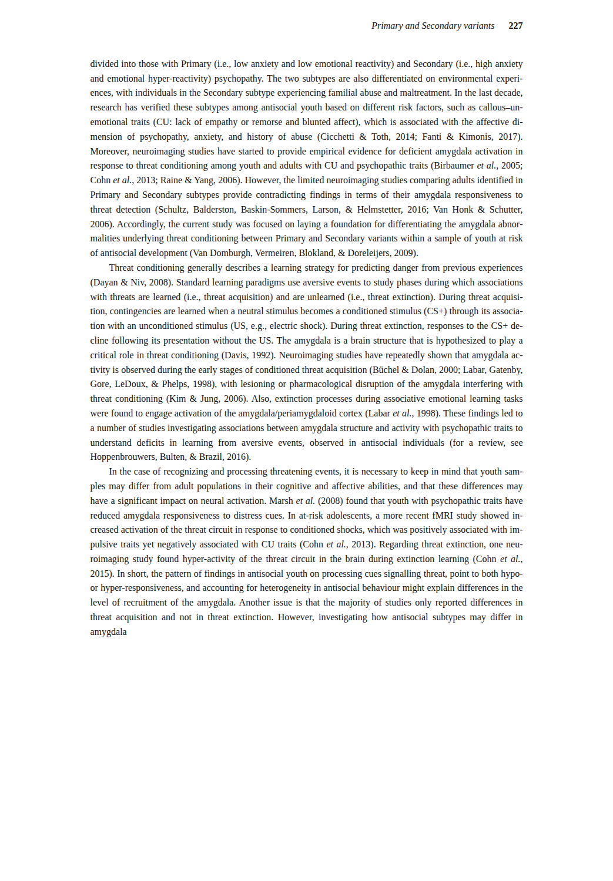Primary and Secondary variants 227
divided into those with Primary (i.e., low anxiety and low emotional reactivity) and Secondary (i.e., high anxiety and emotional hyper-reactivity) psychopathy. The two subtypes are also differentiated on environmental experiences, with individuals in the Secondary subtype experiencing familial abuse and maltreatment. In the last decade, research has verified these subtypes among antisocial youth based on different risk factors, such as callous–unemotional traits (CU: lack of empathy or remorse and blunted affect), which is associated with the affective dimension of psychopathy, anxiety, and history of abuse (Cicchetti & Toth, 2014; Fanti & Kimonis, 2017). Moreover, neuroimaging studies have started to provide empirical evidence for deficient amygdala activation in response to threat conditioning among youth and adults with CU and psychopathic traits (Birbaumer et al., 2005; Cohn et al., 2013; Raine & Yang, 2006). However, the limited neuroimaging studies comparing adults identified in Primary and Secondary subtypes provide contradicting findings in terms of their amygdala responsiveness to threat detection (Schultz, Balderston, Baskin-Sommers, Larson, & Helmstetter, 2016; Van Honk & Schutter, 2006). Accordingly, the current study was focused on laying a foundation for differentiating the amygdala abnormalities underlying threat conditioning between Primary and Secondary variants within a sample of youth at risk of antisocial development (Van Domburgh, Vermeiren, Blokland, & Doreleijers, 2009).
Threat conditioning generally describes a learning strategy for predicting danger from previous experiences (Dayan & Niv, 2008). Standard learning paradigms use aversive events to study phases during which associations with threats are learned (i.e., threat acquisition) and are unlearned (i.e., threat extinction). During threat acquisition, contingencies are learned when a neutral stimulus becomes a conditioned stimulus (CS+) through its association with an unconditioned stimulus (US, e.g., electric shock). During threat extinction, responses to the CS+ decline following its presentation without the US. The amygdala is a brain structure that is hypothesized to play a critical role in threat conditioning (Davis, 1992). Neuroimaging studies have repeatedly shown that amygdala activity is observed during the early stages of conditioned threat acquisition (Büchel & Dolan, 2000; Labar, Gatenby, Gore, LeDoux, & Phelps, 1998), with lesioning or pharmacological disruption of the amygdala interfering with threat conditioning (Kim & Jung, 2006). Also, extinction processes during associative emotional learning tasks were found to engage activation of the amygdala/periamygdaloid cortex (Labar et al., 1998). These findings led to a number of studies investigating associations between amygdala structure and activity with psychopathic traits to understand deficits in learning from aversive events, observed in antisocial individuals (for a review, see Hoppenbrouwers, Bulten, & Brazil, 2016).
In the case of recognizing and processing threatening events, it is necessary to keep in mind that youth samples may differ from adult populations in their cognitive and affective abilities, and that these differences may have a significant impact on neural activation. Marsh et al. (2008) found that youth with psychopathic traits have reduced amygdala responsiveness to distress cues. In at-risk adolescents, a more recent fMRI study showed increased activation of the threat circuit in response to conditioned shocks, which was positively associated with impulsive traits yet negatively associated with CU traits (Cohn et al., 2013). Regarding threat extinction, one neuroimaging study found hyper-activity of the threat circuit in the brain during extinction learning (Cohn et al., 2015). In short, the pattern of findings in antisocial youth on processing cues signalling threat, point to both hypo- or hyper-responsiveness, and accounting for heterogeneity in antisocial behaviour might explain differences in the level of recruitment of the amygdala. Another issue is that the majority of studies only reported differences in threat acquisition and not in threat extinction. However, investigating how antisocial subtypes may differ in amygdala